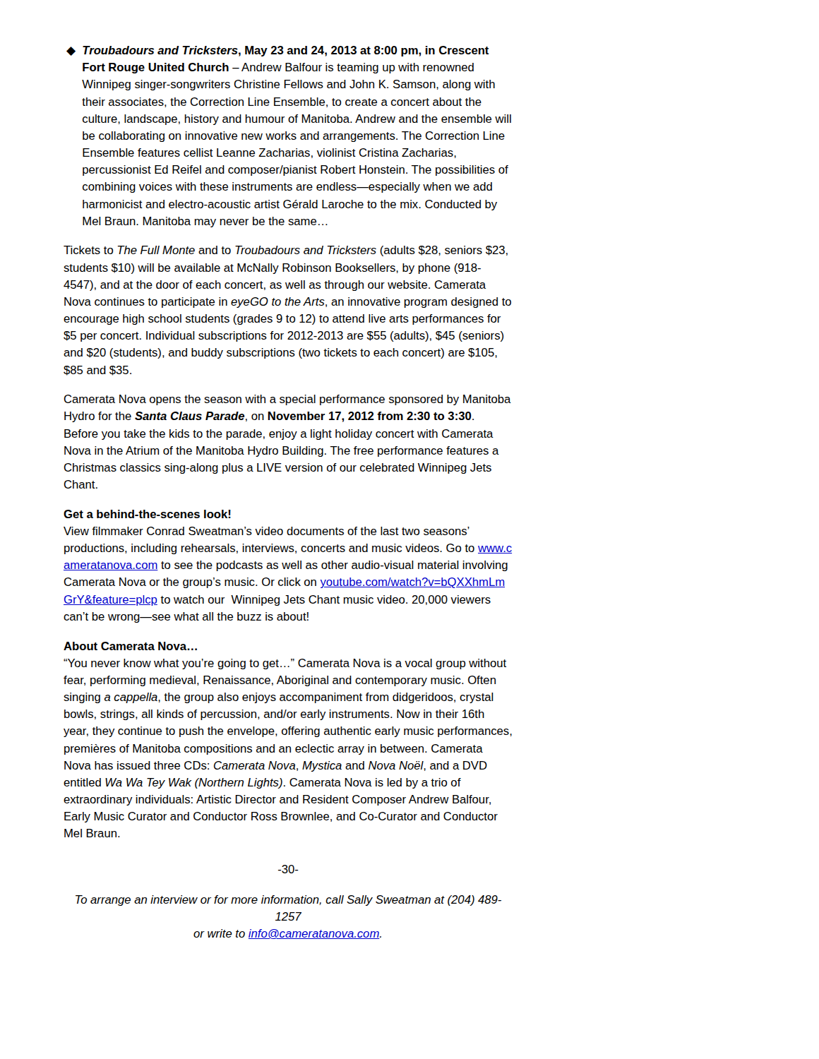◆
Troubadours and Tricksters, May 23 and 24, 2013 at 8:00 pm, in Crescent Fort Rouge United Church – Andrew Balfour is teaming up with renowned Winnipeg singer-songwriters Christine Fellows and John K. Samson, along with their associates, the Correction Line Ensemble, to create a concert about the culture, landscape, history and humour of Manitoba. Andrew and the ensemble will be collaborating on innovative new works and arrangements. The Correction Line Ensemble features cellist Leanne Zacharias, violinist Cristina Zacharias, percussionist Ed Reifel and composer/pianist Robert Honstein. The possibilities of combining voices with these instruments are endless—especially when we add harmonicist and electro-acoustic artist Gérald Laroche to the mix. Conducted by Mel Braun. Manitoba may never be the same…
Tickets to The Full Monte and to Troubadours and Tricksters (adults $28, seniors $23, students $10) will be available at McNally Robinson Booksellers, by phone (918-4547), and at the door of each concert, as well as through our website. Camerata Nova continues to participate in eyeGO to the Arts, an innovative program designed to encourage high school students (grades 9 to 12) to attend live arts performances for $5 per concert. Individual subscriptions for 2012-2013 are $55 (adults), $45 (seniors) and $20 (students), and buddy subscriptions (two tickets to each concert) are $105, $85 and $35.
Camerata Nova opens the season with a special performance sponsored by Manitoba Hydro for the Santa Claus Parade, on November 17, 2012 from 2:30 to 3:30. Before you take the kids to the parade, enjoy a light holiday concert with Camerata Nova in the Atrium of the Manitoba Hydro Building. The free performance features a Christmas classics sing-along plus a LIVE version of our celebrated Winnipeg Jets Chant.
Get a behind-the-scenes look!
View filmmaker Conrad Sweatman’s video documents of the last two seasons’ productions, including rehearsals, interviews, concerts and music videos. Go to www.cameratanova.com to see the podcasts as well as other audio-visual material involving Camerata Nova or the group’s music. Or click on youtube.com/watch?v=bQXXhmLmGrY&feature=plcp to watch our Winnipeg Jets Chant music video. 20,000 viewers can’t be wrong—see what all the buzz is about!
About Camerata Nova…
“You never know what you’re going to get…” Camerata Nova is a vocal group without fear, performing medieval, Renaissance, Aboriginal and contemporary music. Often singing a cappella, the group also enjoys accompaniment from didgeridoos, crystal bowls, strings, all kinds of percussion, and/or early instruments. Now in their 16th year, they continue to push the envelope, offering authentic early music performances, premières of Manitoba compositions and an eclectic array in between. Camerata Nova has issued three CDs: Camerata Nova, Mystica and Nova Noël, and a DVD entitled Wa Wa Tey Wak (Northern Lights). Camerata Nova is led by a trio of extraordinary individuals: Artistic Director and Resident Composer Andrew Balfour, Early Music Curator and Conductor Ross Brownlee, and Co-Curator and Conductor Mel Braun.
-30-
To arrange an interview or for more information, call Sally Sweatman at (204) 489-1257
or write to info@cameratanova.com.